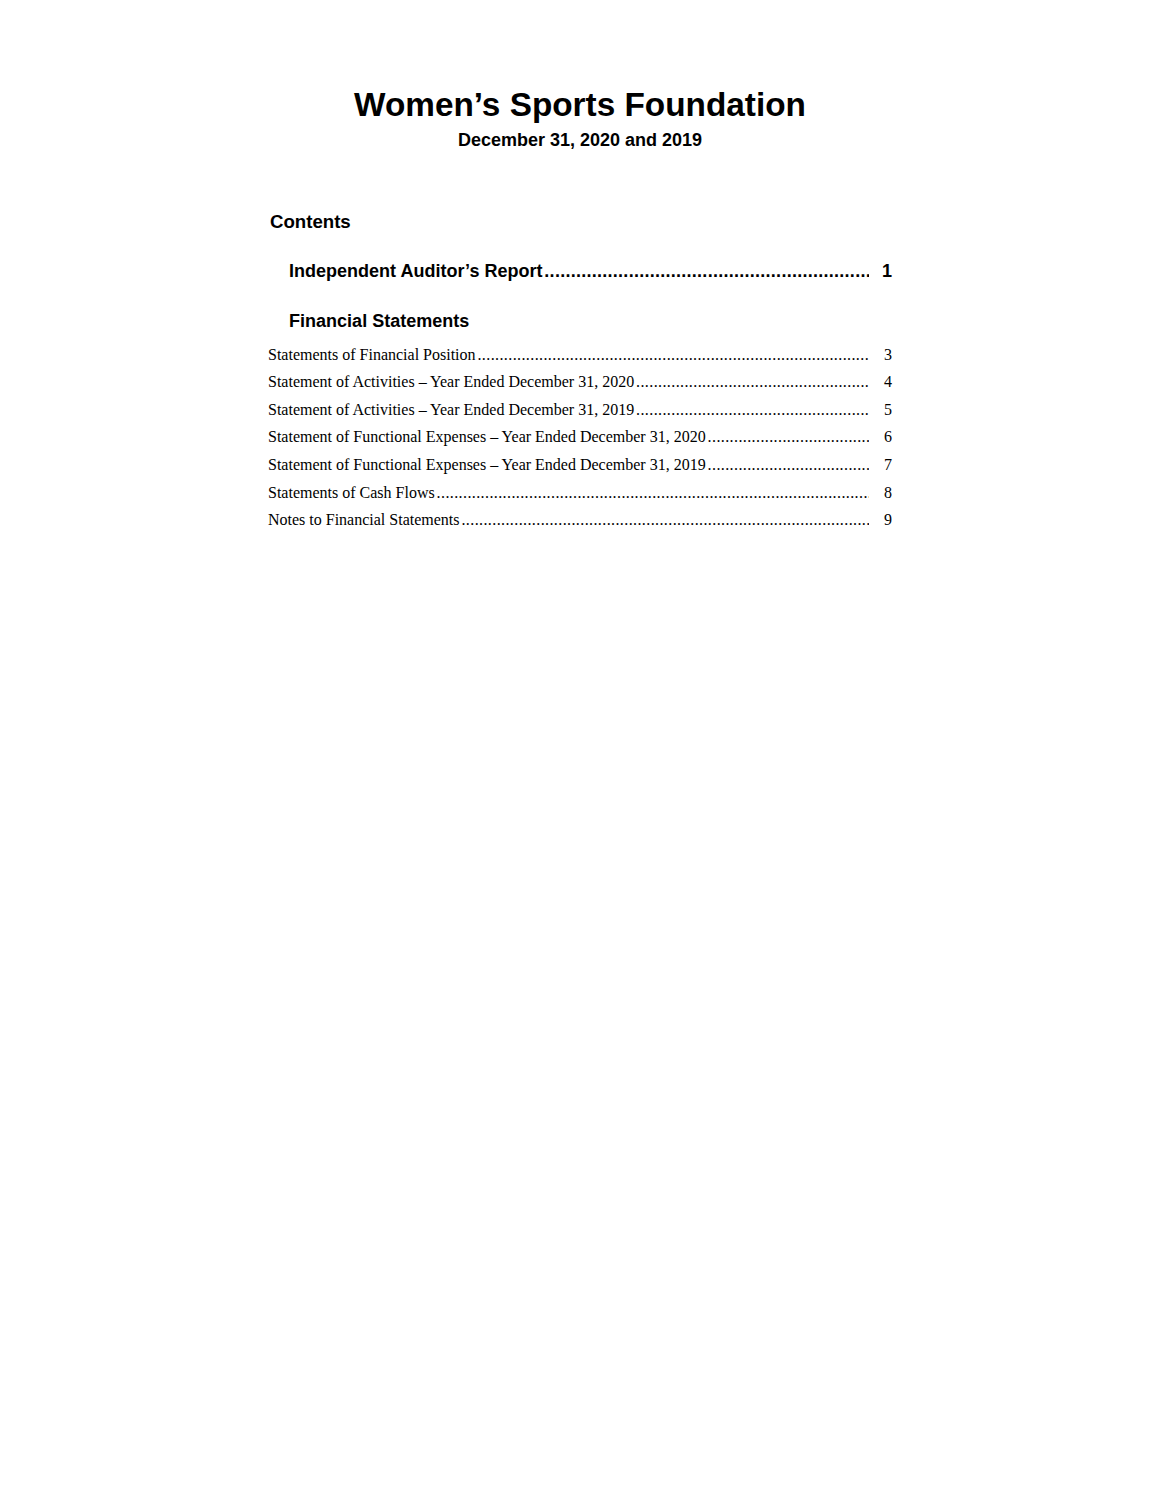Women’s Sports Foundation
December 31, 2020 and 2019
Contents
Independent Auditor’s Report ................................................................................................. 1
Financial Statements
Statements of Financial Position ......................................................................................................... 3
Statement of Activities – Year Ended December 31, 2020 ............................................................. 4
Statement of Activities – Year Ended December 31, 2019 ............................................................. 5
Statement of Functional Expenses – Year Ended December 31, 2020 ............................................. 6
Statement of Functional Expenses – Year Ended December 31, 2019 ............................................. 7
Statements of Cash Flows ............................................................................................................... 8
Notes to Financial Statements ......................................................................................................... 9